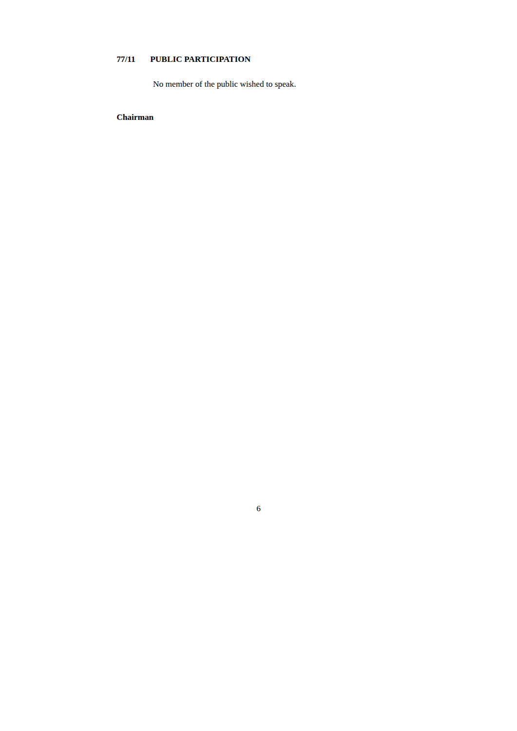77/11 PUBLIC PARTICIPATION
No member of the public wished to speak.
Chairman
6